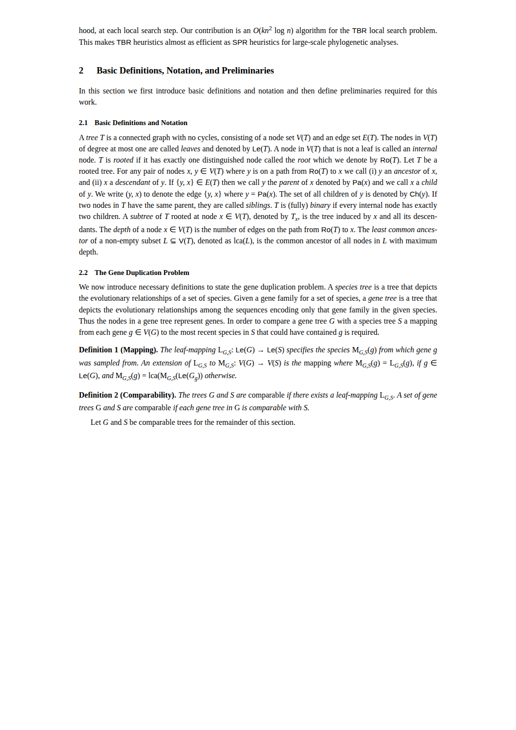hood, at each local search step. Our contribution is an O(kn2 log n) algorithm for the TBR local search problem. This makes TBR heuristics almost as efficient as SPR heuristics for large-scale phylogenetic analyses.
2 Basic Definitions, Notation, and Preliminaries
In this section we first introduce basic definitions and notation and then define preliminaries required for this work.
2.1 Basic Definitions and Notation
A tree T is a connected graph with no cycles, consisting of a node set V(T) and an edge set E(T). The nodes in V(T) of degree at most one are called leaves and denoted by Le(T). A node in V(T) that is not a leaf is called an internal node. T is rooted if it has exactly one distinguished node called the root which we denote by Ro(T). Let T be a rooted tree. For any pair of nodes x, y ∈ V(T) where y is on a path from Ro(T) to x we call (i) y an ancestor of x, and (ii) x a descendant of y. If {y, x} ∈ E(T) then we call y the parent of x denoted by Pa(x) and we call x a child of y. We write (y, x) to denote the edge {y, x} where y = Pa(x). The set of all children of y is denoted by Ch(y). If two nodes in T have the same parent, they are called siblings. T is (fully) binary if every internal node has exactly two children. A subtree of T rooted at node x ∈ V(T), denoted by Tx, is the tree induced by x and all its descendants. The depth of a node x ∈ V(T) is the number of edges on the path from Ro(T) to x. The least common ancestor of a non-empty subset L ⊆ V(T), denoted as lca(L), is the common ancestor of all nodes in L with maximum depth.
2.2 The Gene Duplication Problem
We now introduce necessary definitions to state the gene duplication problem. A species tree is a tree that depicts the evolutionary relationships of a set of species. Given a gene family for a set of species, a gene tree is a tree that depicts the evolutionary relationships among the sequences encoding only that gene family in the given species. Thus the nodes in a gene tree represent genes. In order to compare a gene tree G with a species tree S a mapping from each gene g ∈ V(G) to the most recent species in S that could have contained g is required.
Definition 1 (Mapping). The leaf-mapping LG,S: Le(G) → Le(S) specifies the species MG,S(g) from which gene g was sampled from. An extension of LG,S to MG,S: V(G) → V(S) is the mapping where MG,S(g) = LG,S(g), if g ∈ Le(G), and MG,S(g) = lca(MG,S(Le(Gg)) otherwise.
Definition 2 (Comparability). The trees G and S are comparable if there exists a leaf-mapping LG,S. A set of gene trees G and S are comparable if each gene tree in G is comparable with S.
Let G and S be comparable trees for the remainder of this section.